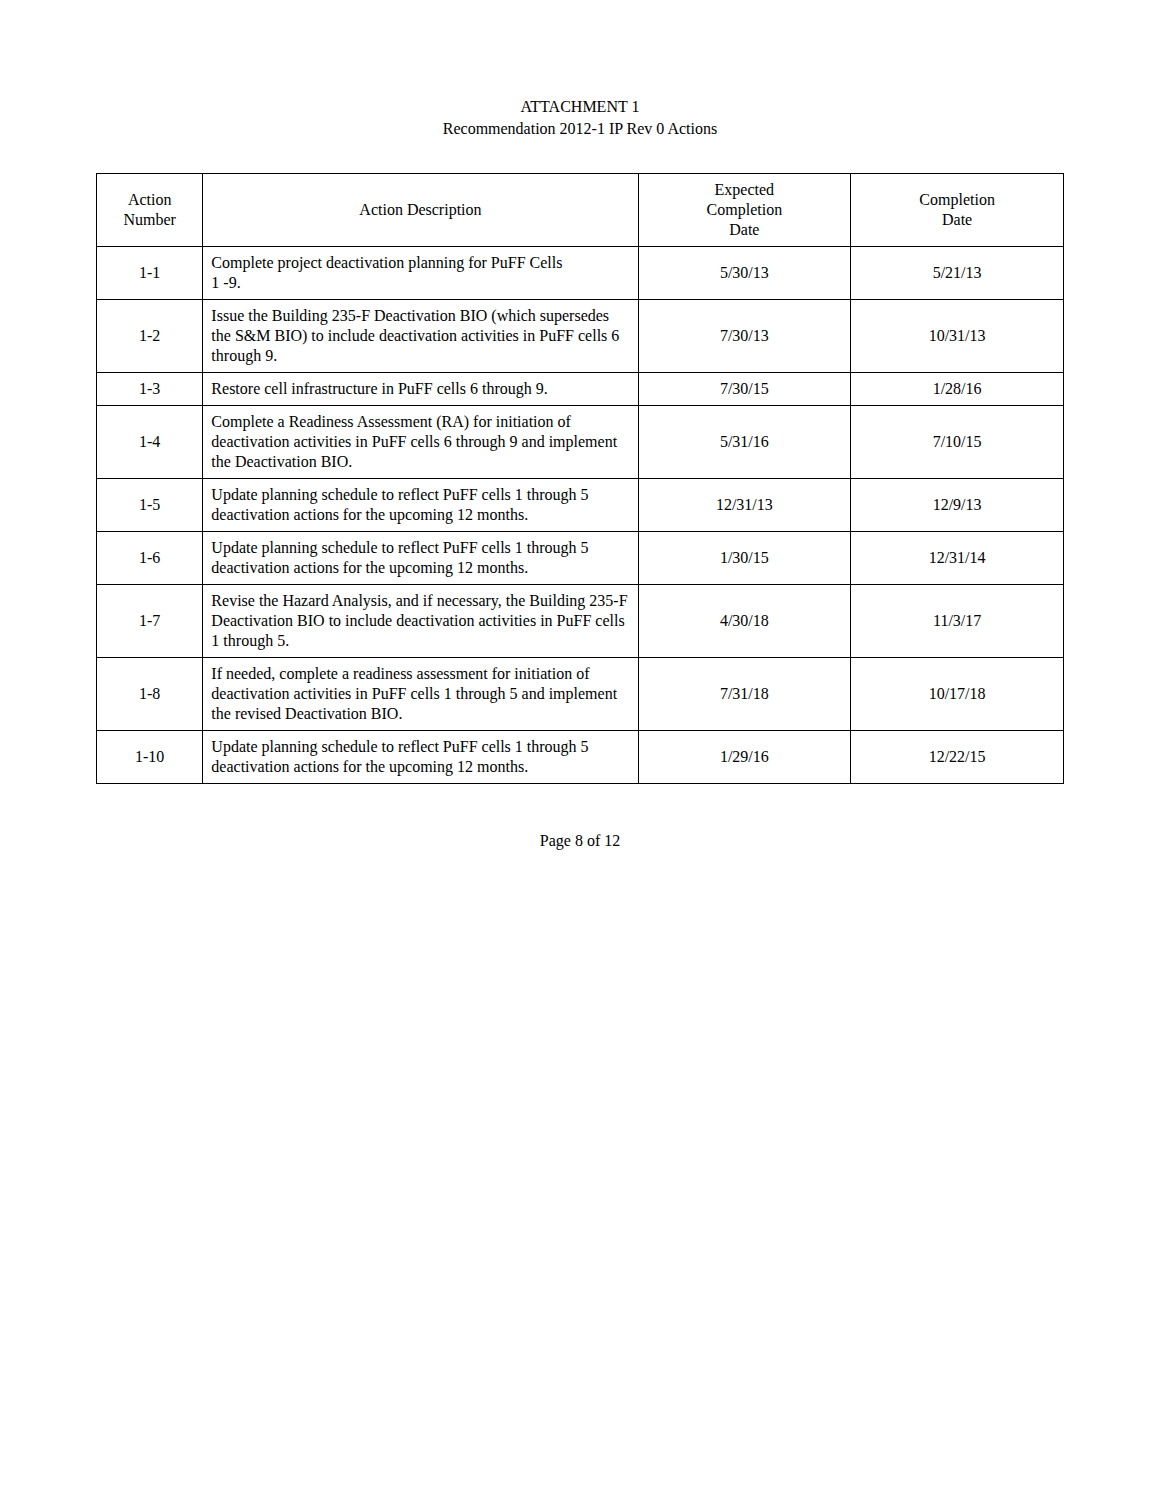ATTACHMENT 1
Recommendation 2012-1 IP Rev 0 Actions
| Action Number | Action Description | Expected Completion Date | Completion Date |
| --- | --- | --- | --- |
| 1-1 | Complete project deactivation planning for PuFF Cells 1 -9. | 5/30/13 | 5/21/13 |
| 1-2 | Issue the Building 235-F Deactivation BIO (which supersedes the S&M BIO) to include deactivation activities in PuFF cells 6 through 9. | 7/30/13 | 10/31/13 |
| 1-3 | Restore cell infrastructure in PuFF cells 6 through 9. | 7/30/15 | 1/28/16 |
| 1-4 | Complete a Readiness Assessment (RA) for initiation of deactivation activities in PuFF cells 6 through 9 and implement the Deactivation BIO. | 5/31/16 | 7/10/15 |
| 1-5 | Update planning schedule to reflect PuFF cells 1 through 5 deactivation actions for the upcoming 12 months. | 12/31/13 | 12/9/13 |
| 1-6 | Update planning schedule to reflect PuFF cells 1 through 5 deactivation actions for the upcoming 12 months. | 1/30/15 | 12/31/14 |
| 1-7 | Revise the Hazard Analysis, and if necessary, the Building 235-F Deactivation BIO to include deactivation activities in PuFF cells 1 through 5. | 4/30/18 | 11/3/17 |
| 1-8 | If needed, complete a readiness assessment for initiation of deactivation activities in PuFF cells 1 through 5 and implement the revised Deactivation BIO. | 7/31/18 | 10/17/18 |
| 1-10 | Update planning schedule to reflect PuFF cells 1 through 5 deactivation actions for the upcoming 12 months. | 1/29/16 | 12/22/15 |
Page 8 of 12